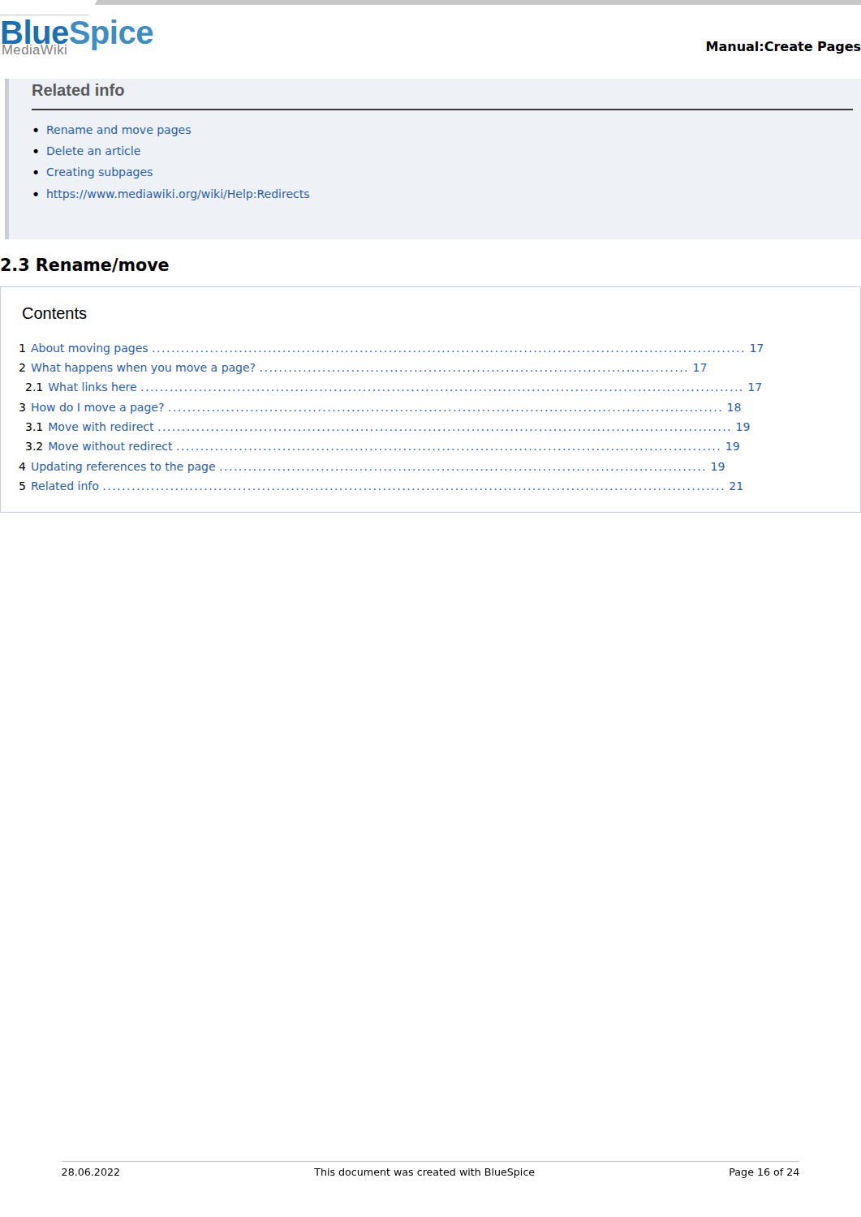Blue Spice
MediaWiki
Manual:Create Pages
Related info
Rename and move pages
Delete an article
Creating subpages
https://www.mediawiki.org/wiki/Help:Redirects
2.3 Rename/move
Contents
1 About moving pages ........................................................................................................................... 17
2 What happens when you move a page? ......................................................................................... 17
2.1 What links here ............................................................................................................................. 17
3 How do I move a page? ................................................................................................................... 18
3.1 Move with redirect ....................................................................................................................... 19
3.2 Move without redirect ................................................................................................................. 19
4 Updating references to the page ..................................................................................................... 19
5 Related info ................................................................................................................................. 21
28.06.2022
This document was created with BlueSpice
Page 16 of 24